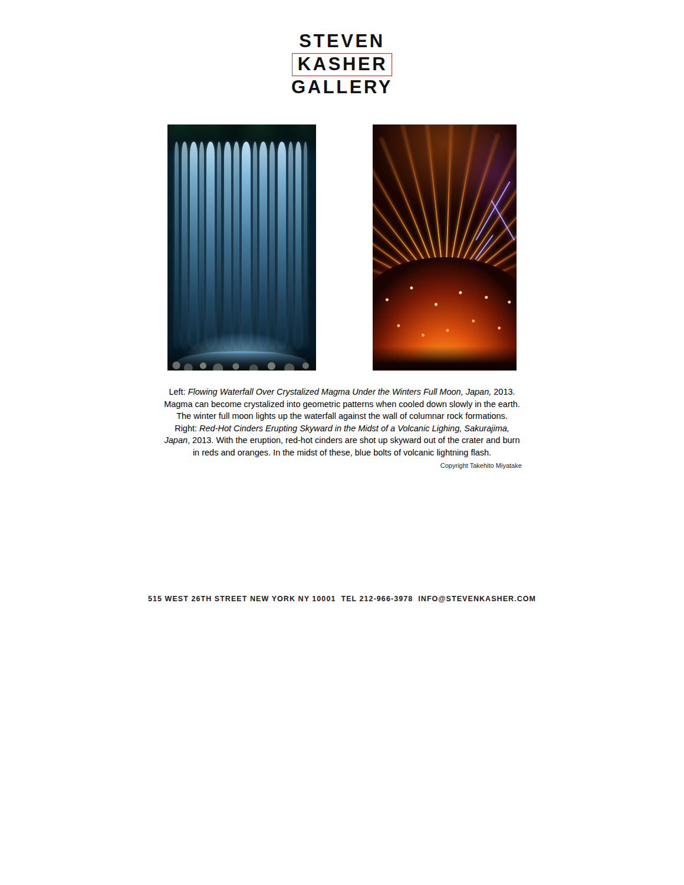Steven
Kasher
Gallery
Left: Flowing Waterfall Over Crystalized Magma Under the Winters Full Moon, Japan, 2013. Magma can become crystalized into geometric patterns when cooled down slowly in the earth. The winter full moon lights up the waterfall against the wall of columnar rock formations.
Right: Red-Hot Cinders Erupting Skyward in the Midst of a Volcanic Lighing, Sakurajima, Japan, 2013. With the eruption, red-hot cinders are shot up skyward out of the crater and burn in reds and oranges. In the midst of these, blue bolts of volcanic lightning flash.
Copyright Takehito Miyatake
515 WEST 26TH STREET NEW YORK NY 10001 TEL 212-966-3978 INFO@STEVENKASHER.COM